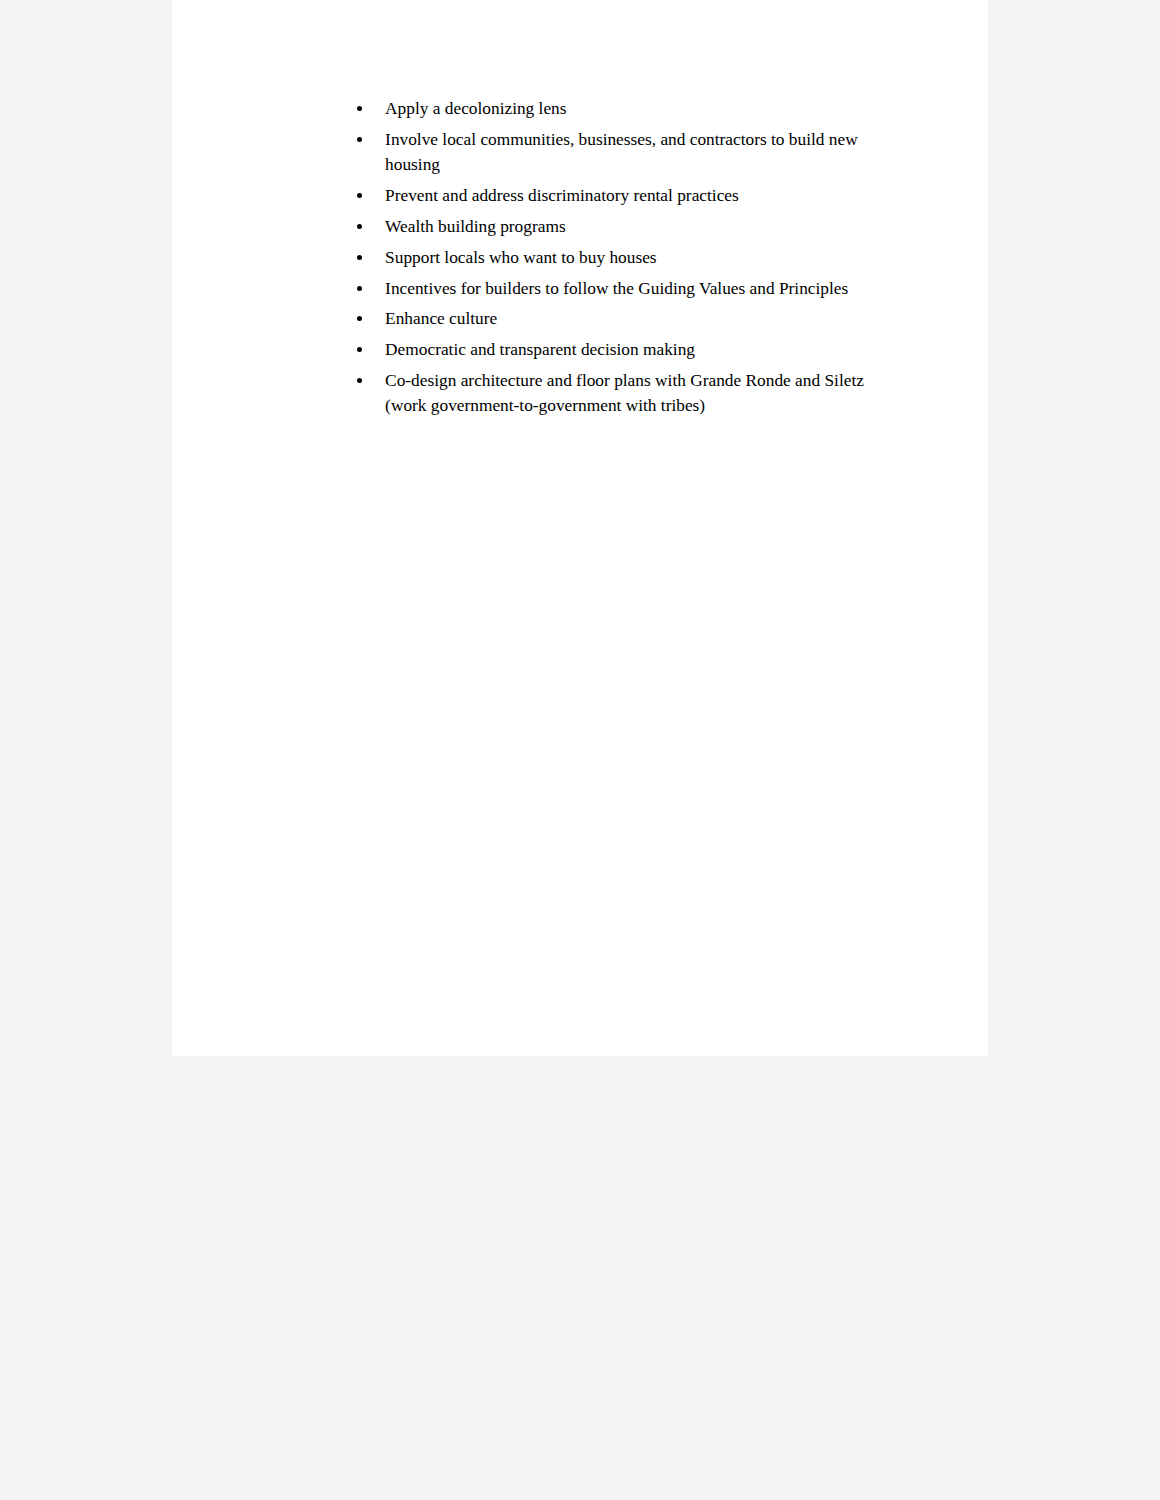Apply a decolonizing lens
Involve local communities, businesses, and contractors to build new housing
Prevent and address discriminatory rental practices
Wealth building programs
Support locals who want to buy houses
Incentives for builders to follow the Guiding Values and Principles
Enhance culture
Democratic and transparent decision making
Co-design architecture and floor plans with Grande Ronde and Siletz (work government-to-government with tribes)